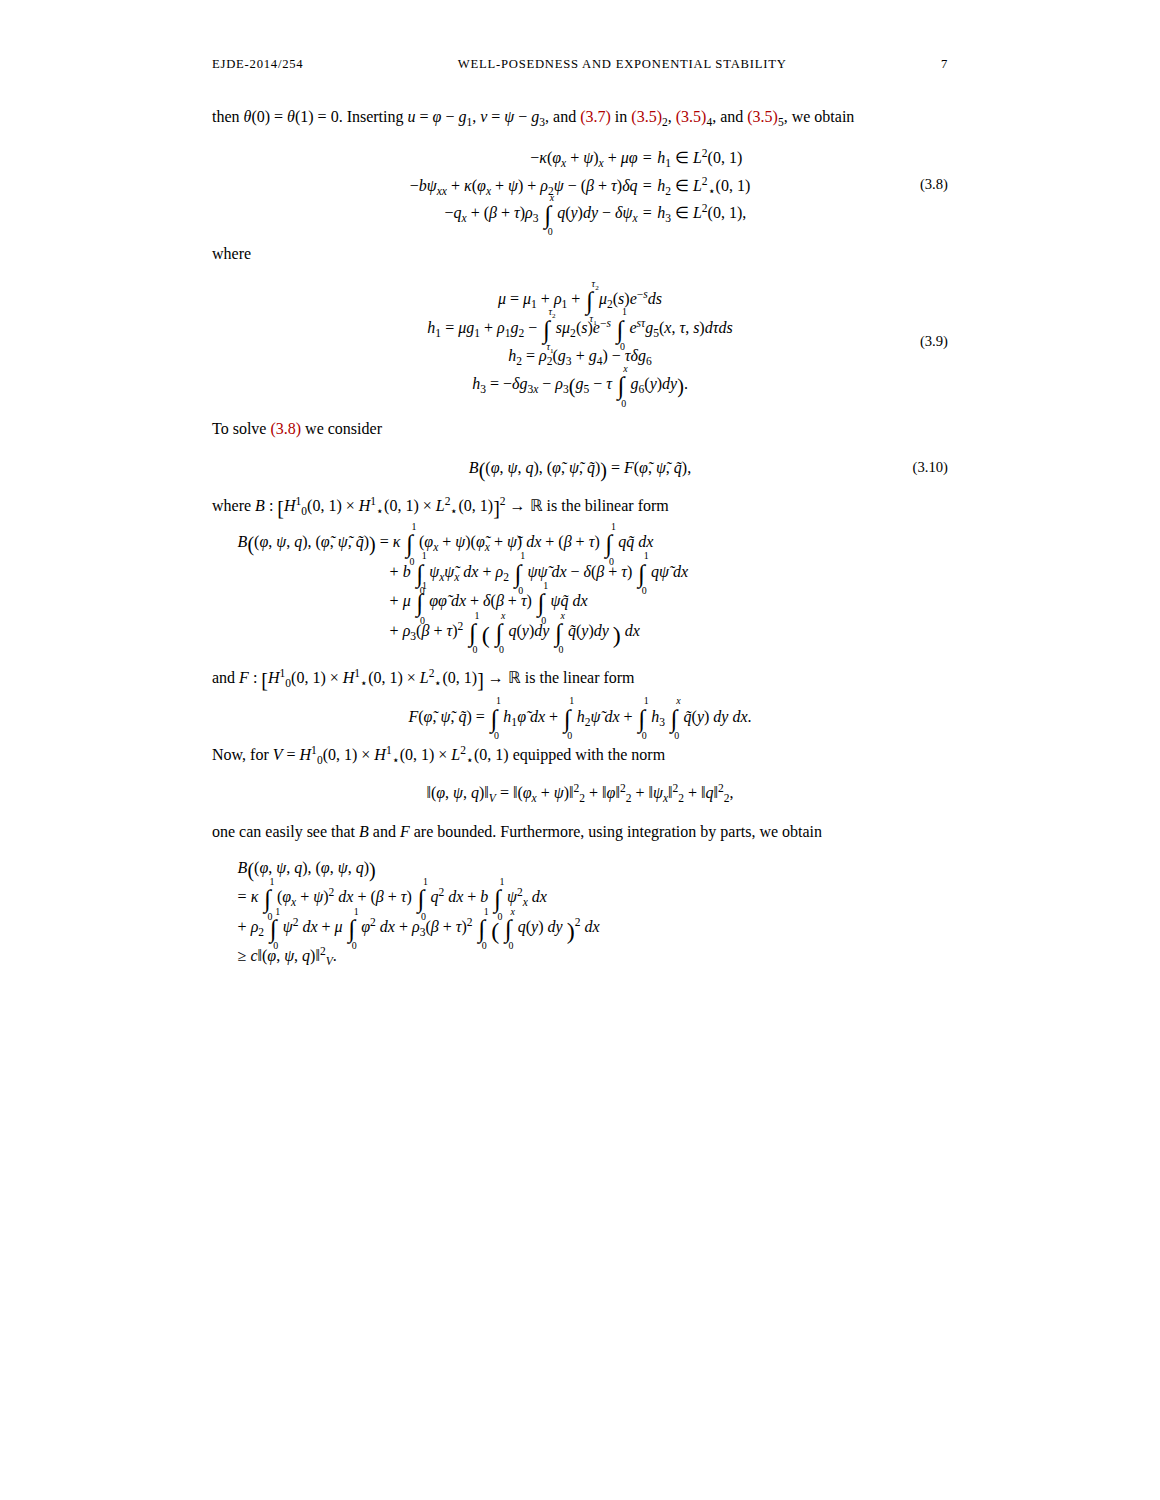EJDE-2014/254 WELL-POSEDNESS AND EXPONENTIAL STABILITY 7
then θ(0) = θ(1) = 0. Inserting u = φ − g1, v = ψ − g3, and (3.7) in (3.5)2, (3.5)4, and (3.5)5, we obtain
(3.8)
| − κ ( φ x + ψ ) x + μφ | = | h 1 ∈ L 2 (0, 1) |
| − bψ xx + κ ( φ x + ψ ) + ρ 2 ψ − ( β + τ ) δq | = | h 2 ∈ L 2 ⋆ (0, 1) |
| − q x + ( β + τ ) ρ 3 ∫ x 0 q ( y ) dy − δψ x | = | h 3 ∈ L 2 (0, 1), |
where
(3.9)
μ = μ1 + ρ1 + ∫τ2 τ1 μ2(s)e−sds
h1 = μg1 + ρ1g2 − ∫τ2 τ1 sμ2(s)e−s ∫10 esτg5(x, τ, s)dτds
h2 = ρ2(g3 + g4) − τδg6
h3 = −δg3x − ρ3(g5 − τ ∫x 0 g6(y)dy).
To solve (3.8) we consider
(3.10) B((φ, ψ, q), (φ̃, ψ̃, q̃)) = F(φ̃, ψ̃, q̃),
where B : [H10(0, 1) × H1⋆(0, 1) × L2⋆(0, 1)]2 → ℝ is the bilinear form
B((φ, ψ, q), (φ̃, ψ̃, q̃)) = κ ∫10 (φx + ψ)(φ̃x + ψ̃) dx + (β + τ) ∫10 qq̃ dx
+ b ∫10 ψxψ̃x dx + ρ2 ∫10 ψψ̃ dx − δ(β + τ) ∫10 qψ̃ dx
+ μ ∫10 φφ̃ dx + δ(β + τ) ∫10 ψq̃ dx
+ ρ3(β + τ)2 ∫10 ( ∫x 0 q(y)dy ∫x 0 q̃(y)dy ) dx
and F : [H10(0, 1) × H1⋆(0, 1) × L2⋆(0, 1)] → ℝ is the linear form
F(φ̃, ψ̃, q̃) = ∫10 h1φ̃ dx + ∫10 h2ψ̃ dx + ∫10 h3 ∫x 0 q̃(y) dy dx.
Now, for V = H10(0, 1) × H1⋆(0, 1) × L2⋆(0, 1) equipped with the norm
‖(φ, ψ, q)‖V = ‖(φx + ψ)‖22 + ‖φ‖22 + ‖ψx‖22 + ‖q‖22,
one can easily see that B and F are bounded. Furthermore, using integration by parts, we obtain
B((φ, ψ, q), (φ, ψ, q))
= κ ∫10 (φx + ψ)2 dx + (β + τ) ∫10 q2 dx + b ∫10 ψ2x dx
+ ρ2 ∫10 ψ2 dx + μ ∫10 φ2 dx + ρ3(β + τ)2 ∫10 ( ∫x 0 q(y) dy )2 dx
≥ c‖(φ, ψ, q)‖2V.